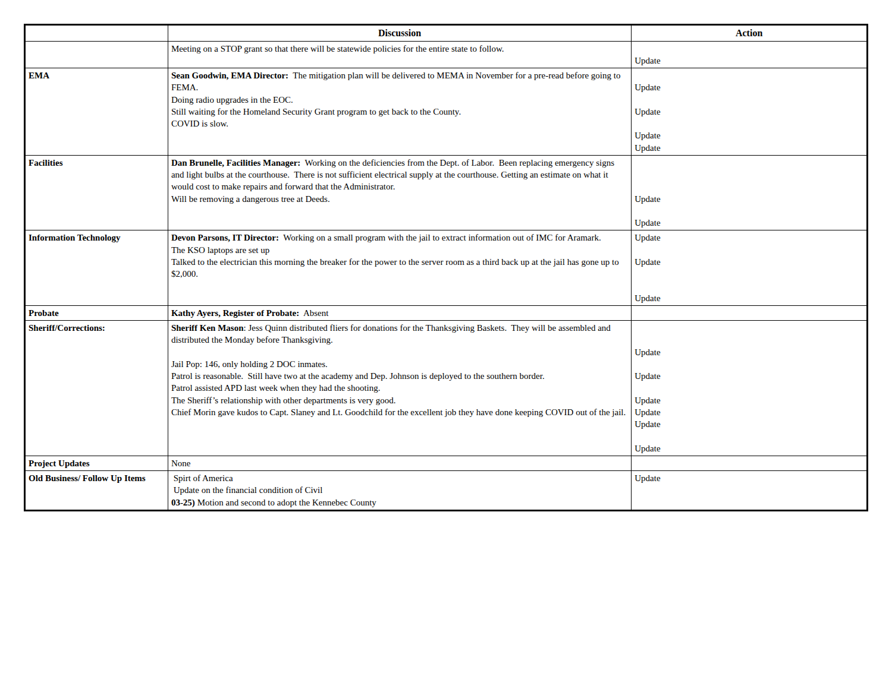| | Discussion | Action |
| --- | --- | --- |
| | Meeting on a STOP grant so that there will be statewide policies for the entire state to follow. | Update |
| EMA | Sean Goodwin, EMA Director: The mitigation plan will be delivered to MEMA in November for a pre-read before going to FEMA. Doing radio upgrades in the EOC. Still waiting for the Homeland Security Grant program to get back to the County. COVID is slow. | Update Update Update Update |
| Facilities | Dan Brunelle, Facilities Manager: Working on the deficiencies from the Dept. of Labor. Been replacing emergency signs and light bulbs at the courthouse. There is not sufficient electrical supply at the courthouse. Getting an estimate on what it would cost to make repairs and forward that the Administrator. Will be removing a dangerous tree at Deeds. | Update Update |
| Information Technology | Devon Parsons, IT Director: Working on a small program with the jail to extract information out of IMC for Aramark. The KSO laptops are set up Talked to the electrician this morning the breaker for the power to the server room as a third back up at the jail has gone up to $2,000. | Update Update Update |
| Probate | Kathy Ayers, Register of Probate: Absent | |
| Sheriff/Corrections: | Sheriff Ken Mason : Jess Quinn distributed fliers for donations for the Thanksgiving Baskets. They will be assembled and distributed the Monday before Thanksgiving. Jail Pop: 146, only holding 2 DOC inmates. Patrol is reasonable. Still have two at the academy and Dep. Johnson is deployed to the southern border. Patrol assisted APD last week when they had the shooting. The Sheriff’s relationship with other departments is very good. Chief Morin gave kudos to Capt. Slaney and Lt. Goodchild for the excellent job they have done keeping COVID out of the jail. | Update Update Update Update Update Update |
| Project Updates | None | |
| Old Business/ Follow Up Items | Spirt of America Update on the financial condition of Civil 03-25) Motion and second to adopt the Kennebec County | Update |